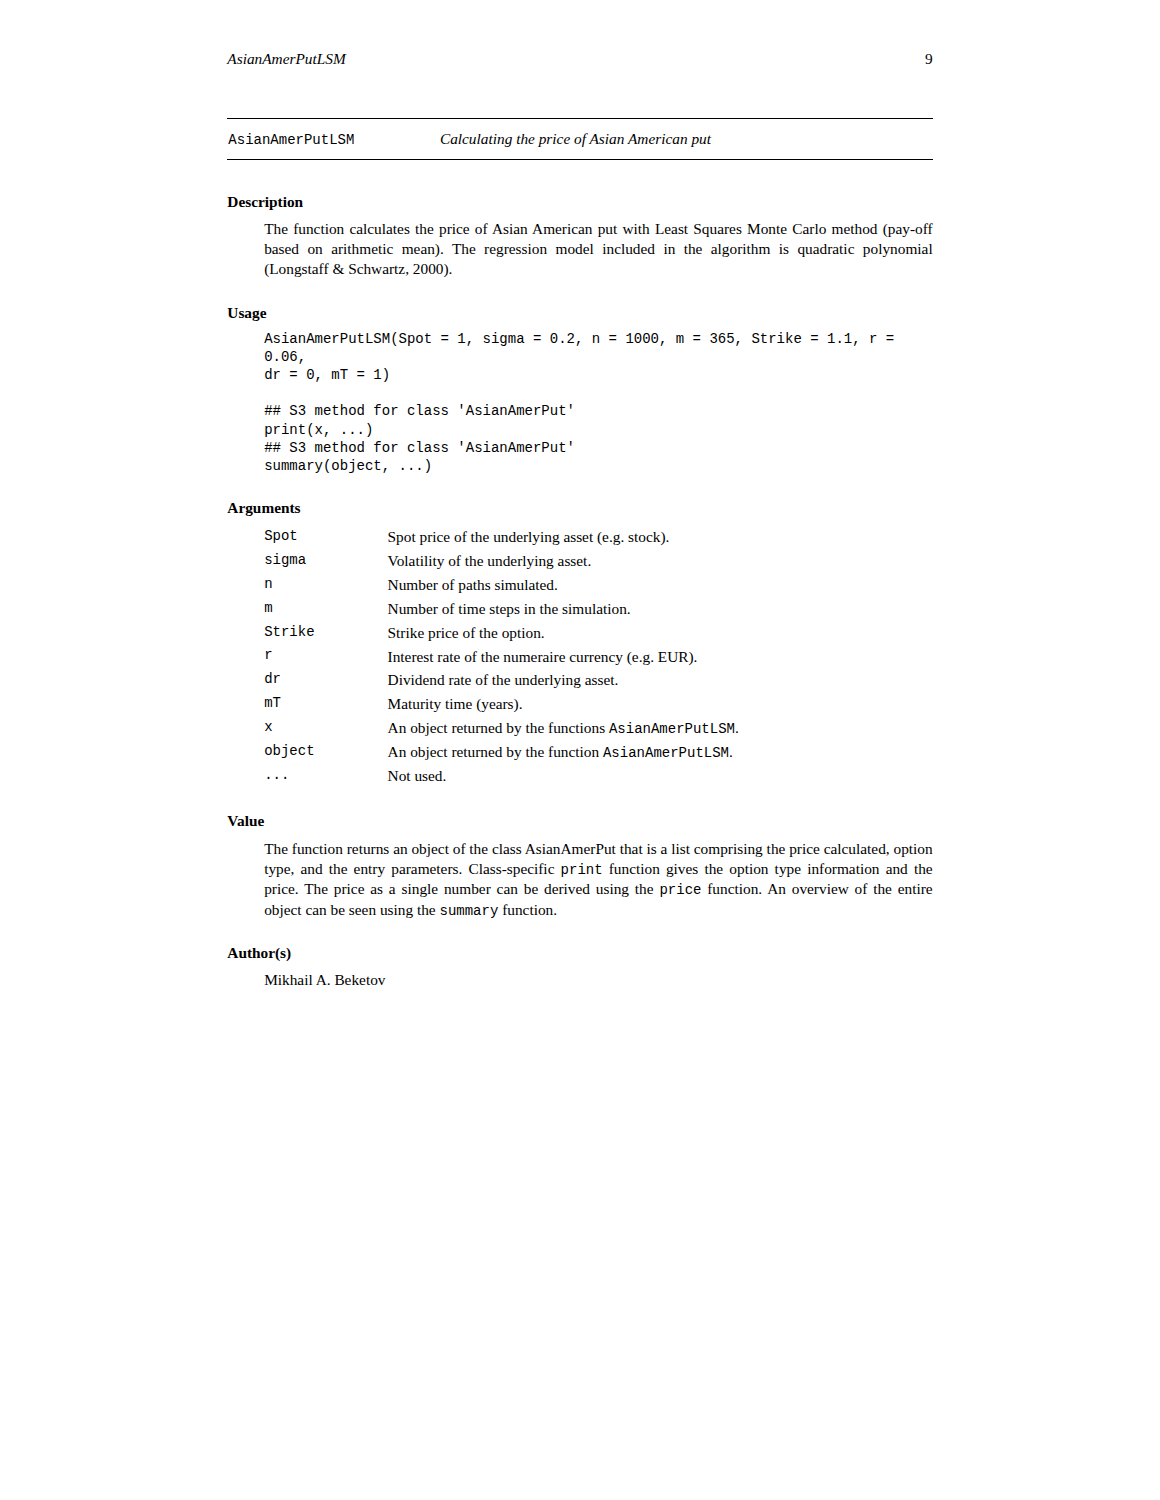AsianAmerPutLSM 9
| AsianAmerPutLSM | Calculating the price of Asian American put |
Description
The function calculates the price of Asian American put with Least Squares Monte Carlo method (pay-off based on arithmetic mean). The regression model included in the algorithm is quadratic polynomial (Longstaff & Schwartz, 2000).
Usage
AsianAmerPutLSM(Spot = 1, sigma = 0.2, n = 1000, m = 365, Strike = 1.1, r = 0.06,
dr = 0, mT = 1)

## S3 method for class 'AsianAmerPut'
print(x, ...)
## S3 method for class 'AsianAmerPut'
summary(object, ...)
Arguments
| Spot | Spot price of the underlying asset (e.g. stock). |
| sigma | Volatility of the underlying asset. |
| n | Number of paths simulated. |
| m | Number of time steps in the simulation. |
| Strike | Strike price of the option. |
| r | Interest rate of the numeraire currency (e.g. EUR). |
| dr | Dividend rate of the underlying asset. |
| mT | Maturity time (years). |
| x | An object returned by the functions AsianAmerPutLSM . |
| object | An object returned by the function AsianAmerPutLSM . |
| ... | Not used. |
Value
The function returns an object of the class AsianAmerPut that is a list comprising the price calculated, option type, and the entry parameters. Class-specific print function gives the option type information and the price. The price as a single number can be derived using the price function. An overview of the entire object can be seen using the summary function.
Author(s)
Mikhail A. Beketov